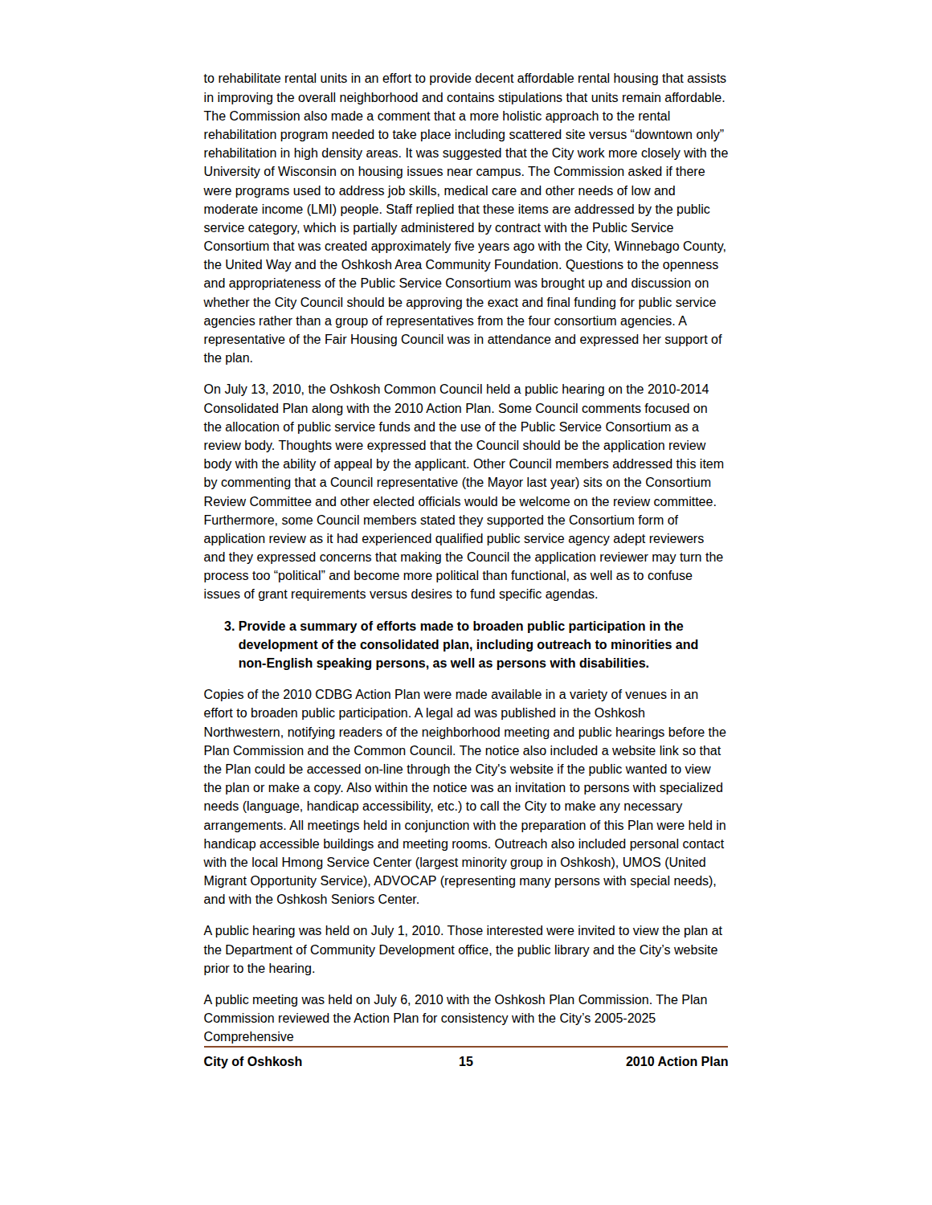to rehabilitate rental units in an effort to provide decent affordable rental housing that assists in improving the overall neighborhood and contains stipulations that units remain affordable. The Commission also made a comment that a more holistic approach to the rental rehabilitation program needed to take place including scattered site versus “downtown only” rehabilitation in high density areas. It was suggested that the City work more closely with the University of Wisconsin on housing issues near campus. The Commission asked if there were programs used to address job skills, medical care and other needs of low and moderate income (LMI) people. Staff replied that these items are addressed by the public service category, which is partially administered by contract with the Public Service Consortium that was created approximately five years ago with the City, Winnebago County, the United Way and the Oshkosh Area Community Foundation. Questions to the openness and appropriateness of the Public Service Consortium was brought up and discussion on whether the City Council should be approving the exact and final funding for public service agencies rather than a group of representatives from the four consortium agencies. A representative of the Fair Housing Council was in attendance and expressed her support of the plan.
On July 13, 2010, the Oshkosh Common Council held a public hearing on the 2010-2014 Consolidated Plan along with the 2010 Action Plan. Some Council comments focused on the allocation of public service funds and the use of the Public Service Consortium as a review body. Thoughts were expressed that the Council should be the application review body with the ability of appeal by the applicant. Other Council members addressed this item by commenting that a Council representative (the Mayor last year) sits on the Consortium Review Committee and other elected officials would be welcome on the review committee. Furthermore, some Council members stated they supported the Consortium form of application review as it had experienced qualified public service agency adept reviewers and they expressed concerns that making the Council the application reviewer may turn the process too “political” and become more political than functional, as well as to confuse issues of grant requirements versus desires to fund specific agendas.
Provide a summary of efforts made to broaden public participation in the development of the consolidated plan, including outreach to minorities and non-English speaking persons, as well as persons with disabilities.
Copies of the 2010 CDBG Action Plan were made available in a variety of venues in an effort to broaden public participation. A legal ad was published in the Oshkosh Northwestern, notifying readers of the neighborhood meeting and public hearings before the Plan Commission and the Common Council. The notice also included a website link so that the Plan could be accessed on-line through the City's website if the public wanted to view the plan or make a copy. Also within the notice was an invitation to persons with specialized needs (language, handicap accessibility, etc.) to call the City to make any necessary arrangements. All meetings held in conjunction with the preparation of this Plan were held in handicap accessible buildings and meeting rooms. Outreach also included personal contact with the local Hmong Service Center (largest minority group in Oshkosh), UMOS (United Migrant Opportunity Service), ADVOCAP (representing many persons with special needs), and with the Oshkosh Seniors Center.
A public hearing was held on July 1, 2010. Those interested were invited to view the plan at the Department of Community Development office, the public library and the City’s website prior to the hearing.
A public meeting was held on July 6, 2010 with the Oshkosh Plan Commission. The Plan Commission reviewed the Action Plan for consistency with the City’s 2005-2025 Comprehensive
| City of Oshkosh | 15 | 2010 Action Plan |